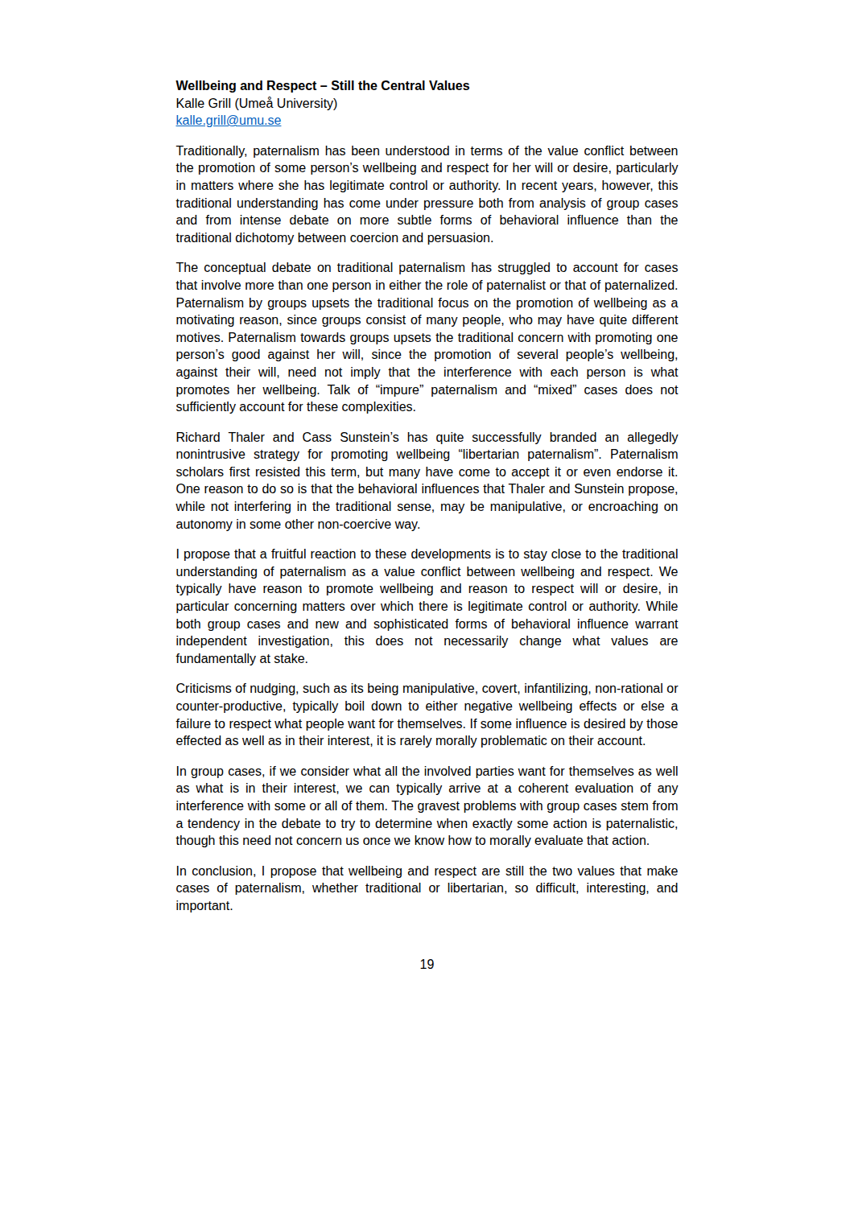Wellbeing and Respect – Still the Central Values
Kalle Grill (Umeå University)
kalle.grill@umu.se
Traditionally, paternalism has been understood in terms of the value conflict between the promotion of some person’s wellbeing and respect for her will or desire, particularly in matters where she has legitimate control or authority. In recent years, however, this traditional understanding has come under pressure both from analysis of group cases and from intense debate on more subtle forms of behavioral influence than the traditional dichotomy between coercion and persuasion.
The conceptual debate on traditional paternalism has struggled to account for cases that involve more than one person in either the role of paternalist or that of paternalized. Paternalism by groups upsets the traditional focus on the promotion of wellbeing as a motivating reason, since groups consist of many people, who may have quite different motives. Paternalism towards groups upsets the traditional concern with promoting one person’s good against her will, since the promotion of several people’s wellbeing, against their will, need not imply that the interference with each person is what promotes her wellbeing. Talk of “impure” paternalism and “mixed” cases does not sufficiently account for these complexities.
Richard Thaler and Cass Sunstein’s has quite successfully branded an allegedly nonintrusive strategy for promoting wellbeing “libertarian paternalism”. Paternalism scholars first resisted this term, but many have come to accept it or even endorse it. One reason to do so is that the behavioral influences that Thaler and Sunstein propose, while not interfering in the traditional sense, may be manipulative, or encroaching on autonomy in some other non-coercive way.
I propose that a fruitful reaction to these developments is to stay close to the traditional understanding of paternalism as a value conflict between wellbeing and respect. We typically have reason to promote wellbeing and reason to respect will or desire, in particular concerning matters over which there is legitimate control or authority. While both group cases and new and sophisticated forms of behavioral influence warrant independent investigation, this does not necessarily change what values are fundamentally at stake.
Criticisms of nudging, such as its being manipulative, covert, infantilizing, non-rational or counter-productive, typically boil down to either negative wellbeing effects or else a failure to respect what people want for themselves. If some influence is desired by those effected as well as in their interest, it is rarely morally problematic on their account.
In group cases, if we consider what all the involved parties want for themselves as well as what is in their interest, we can typically arrive at a coherent evaluation of any interference with some or all of them. The gravest problems with group cases stem from a tendency in the debate to try to determine when exactly some action is paternalistic, though this need not concern us once we know how to morally evaluate that action.
In conclusion, I propose that wellbeing and respect are still the two values that make cases of paternalism, whether traditional or libertarian, so difficult, interesting, and important.
19